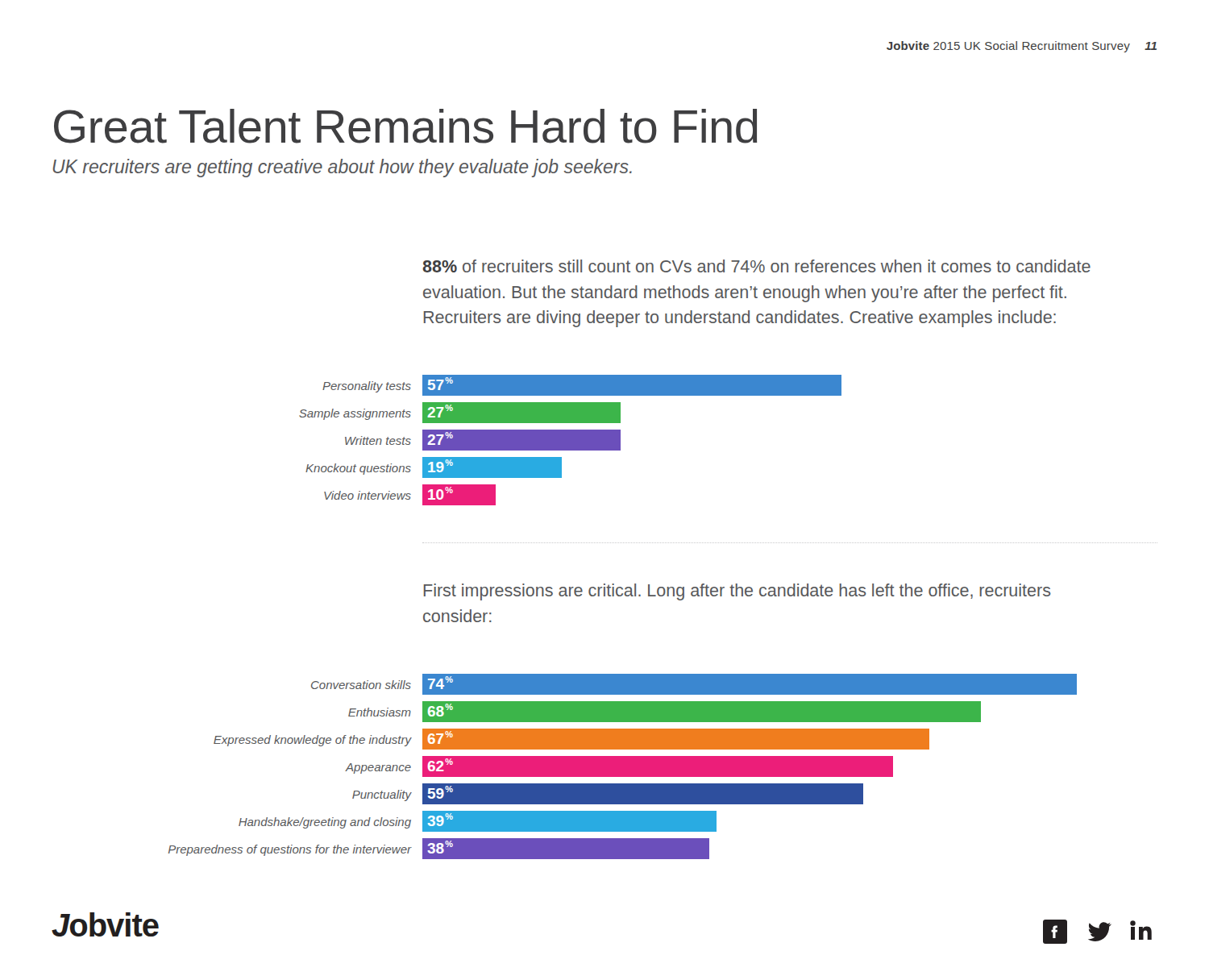Jobvite 2015 UK Social Recruitment Survey 11
Great Talent Remains Hard to Find
UK recruiters are getting creative about how they evaluate job seekers.
88% of recruiters still count on CVs and 74% on references when it comes to candidate evaluation. But the standard methods aren’t enough when you’re after the perfect fit. Recruiters are diving deeper to understand candidates. Creative examples include:
Personality tests
57%
Sample assignments
27%
Written tests
27%
Knockout questions
19%
Video interviews
10%
First impressions are critical. Long after the candidate has left the office, recruiters consider:
Conversation skills
74%
Enthusiasm
68%
Expressed knowledge of the industry
67%
Appearance
62%
Punctuality
59%
Handshake/greeting and closing
39%
Preparedness of questions for the interviewer
38%
Jobvite